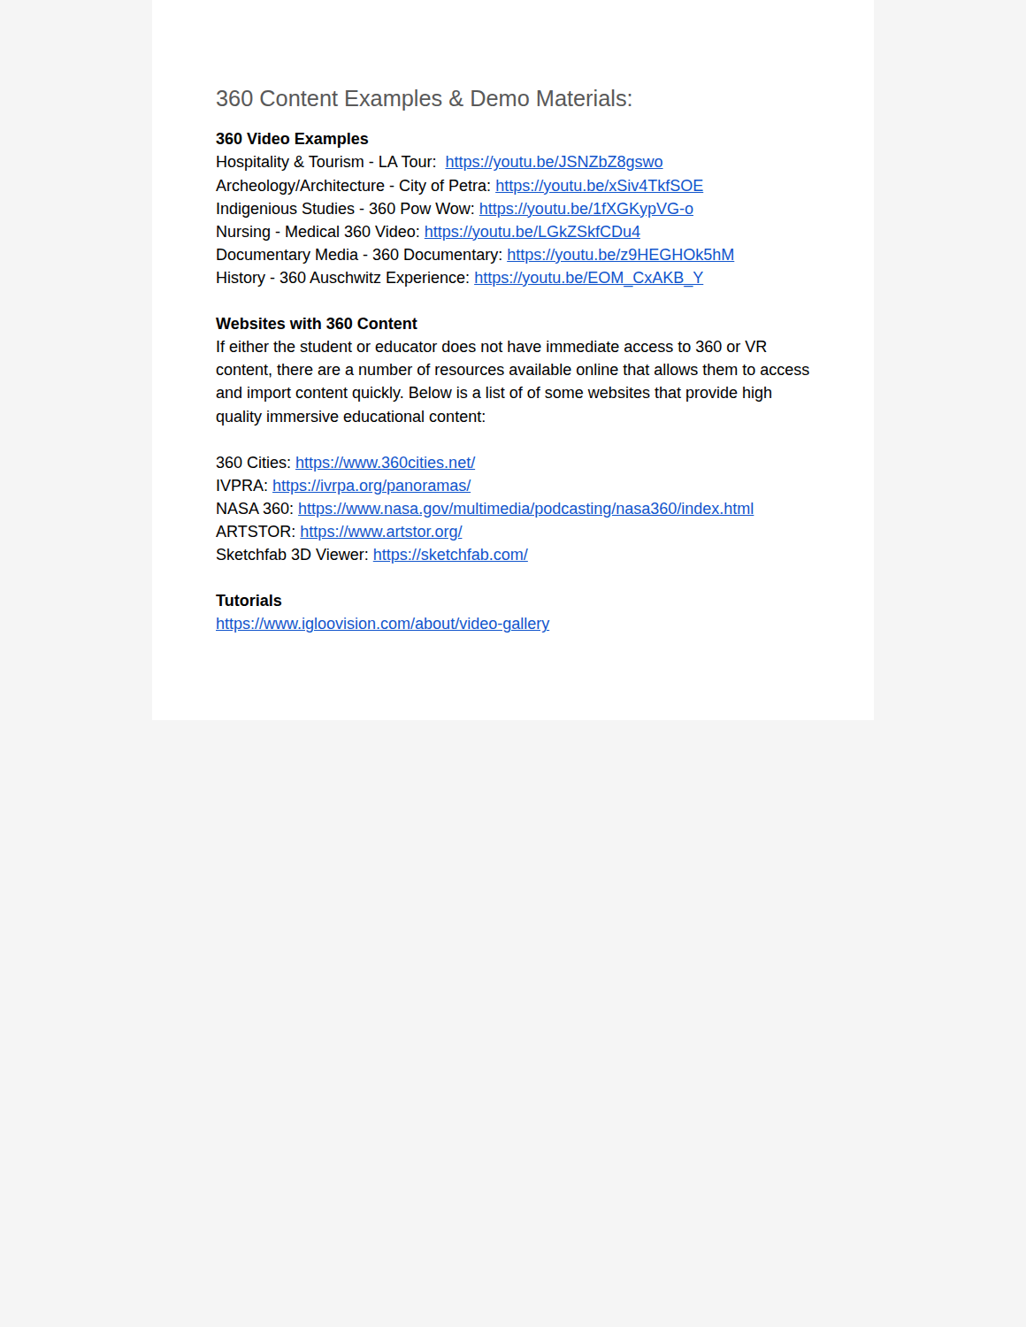360 Content Examples & Demo Materials:
360 Video Examples
Hospitality & Tourism - LA Tour: https://youtu.be/JSNZbZ8gswo
Archeology/Architecture - City of Petra: https://youtu.be/xSiv4TkfSOE
Indigenious Studies - 360 Pow Wow: https://youtu.be/1fXGKypVG-o
Nursing - Medical 360 Video: https://youtu.be/LGkZSkfCDu4
Documentary Media - 360 Documentary: https://youtu.be/z9HEGHOk5hM
History - 360 Auschwitz Experience: https://youtu.be/EOM_CxAKB_Y
Websites with 360 Content
If either the student or educator does not have immediate access to 360 or VR content, there are a number of resources available online that allows them to access and import content quickly. Below is a list of of some websites that provide high quality immersive educational content:
360 Cities: https://www.360cities.net/
IVPRA: https://ivrpa.org/panoramas/
NASA 360: https://www.nasa.gov/multimedia/podcasting/nasa360/index.html
ARTSTOR: https://www.artstor.org/
Sketchfab 3D Viewer: https://sketchfab.com/
Tutorials
https://www.igloovision.com/about/video-gallery